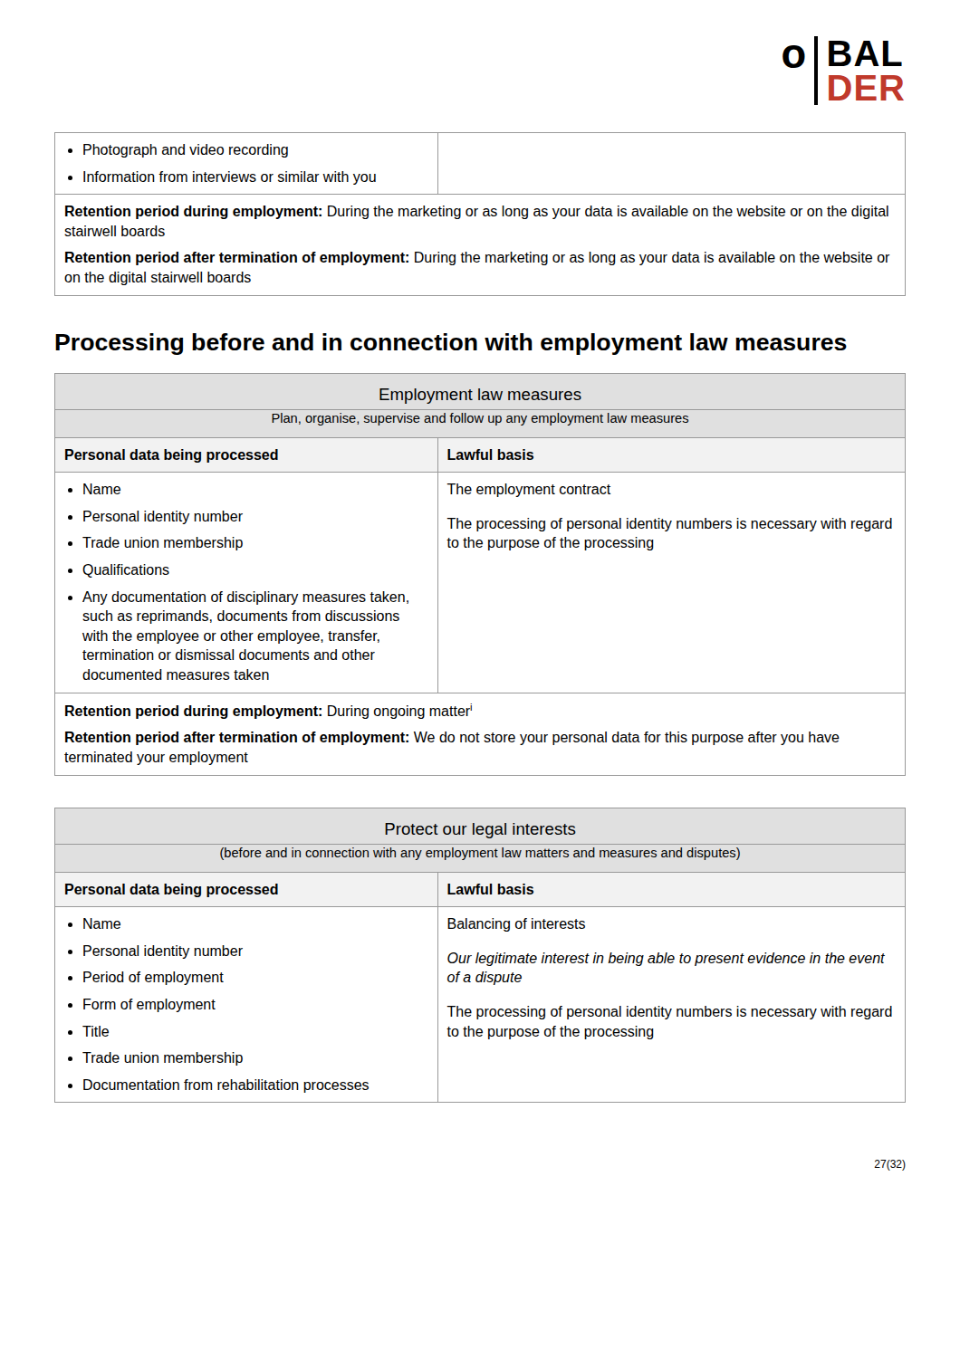o BAL DER
| Photograph and video recording Information from interviews or similar with you | |
| Retention period during employment: During the marketing or as long as your data is available on the website or on the digital stairwell boards Retention period after termination of employment: During the marketing or as long as your data is available on the website or on the digital stairwell boards |
Processing before and in connection with employment law measures
| Employment law measures |
| Plan, organise, supervise and follow up any employment law measures |
| Personal data being processed | Lawful basis |
| Name Personal identity number Trade union membership Qualifications Any documentation of disciplinary measures taken, such as reprimands, documents from discussions with the employee or other employee, transfer, termination or dismissal documents and other documented measures taken | The employment contract The processing of personal identity numbers is necessary with regard to the purpose of the processing |
| Retention period during employment: During ongoing matter i Retention period after termination of employment: We do not store your personal data for this purpose after you have terminated your employment |
| Protect our legal interests |
| (before and in connection with any employment law matters and measures and disputes) |
| Personal data being processed | Lawful basis |
| Name Personal identity number Period of employment Form of employment Title Trade union membership Documentation from rehabilitation processes | Balancing of interests Our legitimate interest in being able to present evidence in the event of a dispute The processing of personal identity numbers is necessary with regard to the purpose of the processing |
27(32)